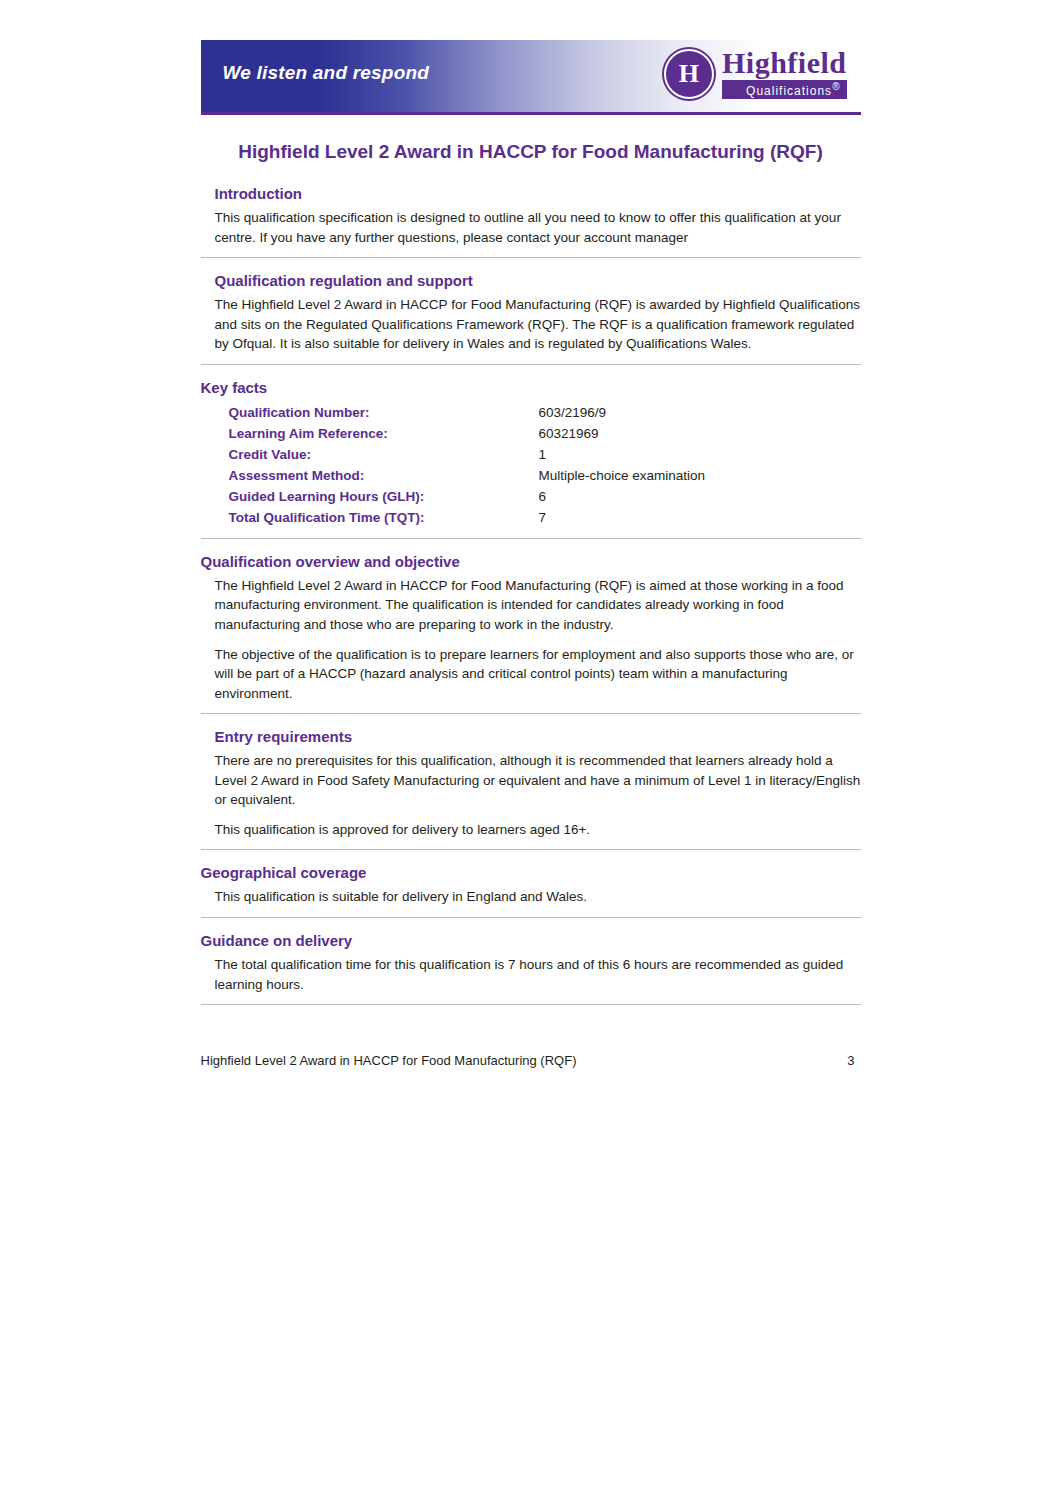We listen and respond
H
Highfield
Qualifications®
Highfield Level 2 Award in HACCP for Food Manufacturing (RQF)
Introduction
This qualification specification is designed to outline all you need to know to offer this qualification at your centre. If you have any further questions, please contact your account manager
Qualification regulation and support
The Highfield Level 2 Award in HACCP for Food Manufacturing (RQF) is awarded by Highfield Qualifications and sits on the Regulated Qualifications Framework (RQF). The RQF is a qualification framework regulated by Ofqual. It is also suitable for delivery in Wales and is regulated by Qualifications Wales.
Key facts
| Qualification Number: | 603/2196/9 |
| Learning Aim Reference: | 60321969 |
| Credit Value: | 1 |
| Assessment Method: | Multiple-choice examination |
| Guided Learning Hours (GLH): | 6 |
| Total Qualification Time (TQT): | 7 |
Qualification overview and objective
The Highfield Level 2 Award in HACCP for Food Manufacturing (RQF) is aimed at those working in a food manufacturing environment. The qualification is intended for candidates already working in food manufacturing and those who are preparing to work in the industry.
The objective of the qualification is to prepare learners for employment and also supports those who are, or will be part of a HACCP (hazard analysis and critical control points) team within a manufacturing environment.
Entry requirements
There are no prerequisites for this qualification, although it is recommended that learners already hold a Level 2 Award in Food Safety Manufacturing or equivalent and have a minimum of Level 1 in literacy/English or equivalent.
This qualification is approved for delivery to learners aged 16+.
Geographical coverage
This qualification is suitable for delivery in England and Wales.
Guidance on delivery
The total qualification time for this qualification is 7 hours and of this 6 hours are recommended as guided learning hours.
Highfield Level 2 Award in HACCP for Food Manufacturing (RQF)
3